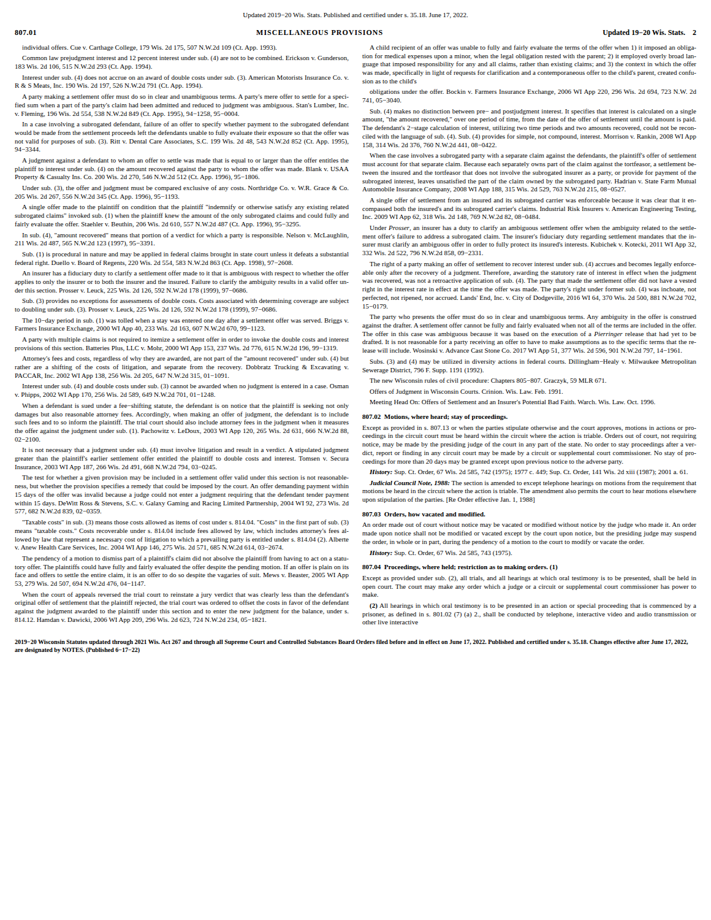Updated 2019−20 Wis. Stats. Published and certified under s. 35.18. June 17, 2022.
807.01
MISCELLANEOUS PROVISIONS
Updated 19−20 Wis. Stats. 2
individual offers. Cue v. Carthage College, 179 Wis. 2d 175, 507 N.W.2d 109 (Ct. App. 1993).
Common law prejudgment interest and 12 percent interest under sub. (4) are not to be combined. Erickson v. Gunderson, 183 Wis. 2d 106, 515 N.W.2d 293 (Ct. App. 1994).
Interest under sub. (4) does not accrue on an award of double costs under sub. (3). American Motorists Insurance Co. v. R & S Meats, Inc. 190 Wis. 2d 197, 526 N.W.2d 791 (Ct. App. 1994).
A party making a settlement offer must do so in clear and unambiguous terms. A party's mere offer to settle for a specified sum when a part of the party's claim had been admitted and reduced to judgment was ambiguous. Stan's Lumber, Inc. v. Fleming, 196 Wis. 2d 554, 538 N.W.2d 849 (Ct. App. 1995), 94−1258, 95−0004.
In a case involving a subrogated defendant, failure of an offer to specify whether payment to the subrogated defendant would be made from the settlement proceeds left the defendants unable to fully evaluate their exposure so that the offer was not valid for purposes of sub. (3). Ritt v. Dental Care Associates, S.C. 199 Wis. 2d 48, 543 N.W.2d 852 (Ct. App. 1995), 94−3344.
A judgment against a defendant to whom an offer to settle was made that is equal to or larger than the offer entitles the plaintiff to interest under sub. (4) on the amount recovered against the party to whom the offer was made. Blank v. USAA Property & Casualty Ins. Co. 200 Wis. 2d 270, 546 N.W.2d 512 (Ct. App. 1996), 95−1806.
Under sub. (3), the offer and judgment must be compared exclusive of any costs. Northridge Co. v. W.R. Grace & Co. 205 Wis. 2d 267, 556 N.W.2d 345 (Ct. App. 1996), 95−1193.
A single offer made to the plaintiff on condition that the plaintiff "indemnify or otherwise satisfy any existing related subrogated claims" invoked sub. (1) when the plaintiff knew the amount of the only subrogated claims and could fully and fairly evaluate the offer. Staehler v. Beuthin, 206 Wis. 2d 610, 557 N.W.2d 487 (Ct. App. 1996), 95−3295.
In sub. (4), "amount recovered" means that portion of a verdict for which a party is responsible. Nelson v. McLaughlin, 211 Wis. 2d 487, 565 N.W.2d 123 (1997), 95−3391.
Sub. (1) is procedural in nature and may be applied in federal claims brought in state court unless it defeats a substantial federal right. Duello v. Board of Regents, 220 Wis. 2d 554, 583 N.W.2d 863 (Ct. App. 1998), 97−2608.
An insurer has a fiduciary duty to clarify a settlement offer made to it that is ambiguous with respect to whether the offer applies to only the insurer or to both the insurer and the insured. Failure to clarify the ambiguity results in a valid offer under this section. Prosser v. Leuck, 225 Wis. 2d 126, 592 N.W.2d 178 (1999), 97−0686.
Sub. (3) provides no exceptions for assessments of double costs. Costs associated with determining coverage are subject to doubling under sub. (3). Prosser v. Leuck, 225 Wis. 2d 126, 592 N.W.2d 178 (1999), 97−0686.
The 10−day period in sub. (1) was tolled when a stay was entered one day after a settlement offer was served. Briggs v. Farmers Insurance Exchange, 2000 WI App 40, 233 Wis. 2d 163, 607 N.W.2d 670, 99−1123.
A party with multiple claims is not required to itemize a settlement offer in order to invoke the double costs and interest provisions of this section. Batteries Plus, LLC v. Mohr, 2000 WI App 153, 237 Wis. 2d 776, 615 N.W.2d 196, 99−1319.
Attorney's fees and costs, regardless of why they are awarded, are not part of the "amount recovered" under sub. (4) but rather are a shifting of the costs of litigation, and separate from the recovery. Dobbratz Trucking & Excavating v. PACCAR, Inc. 2002 WI App 138, 256 Wis. 2d 205, 647 N.W.2d 315, 01−1091.
Interest under sub. (4) and double costs under sub. (3) cannot be awarded when no judgment is entered in a case. Osman v. Phipps, 2002 WI App 170, 256 Wis. 2d 589, 649 N.W.2d 701, 01−1248.
When a defendant is sued under a fee−shifting statute, the defendant is on notice that the plaintiff is seeking not only damages but also reasonable attorney fees. Accordingly, when making an offer of judgment, the defendant is to include such fees and to so inform the plaintiff. The trial court should also include attorney fees in the judgment when it measures the offer against the judgment under sub. (1). Pachowitz v. LeDoux, 2003 WI App 120, 265 Wis. 2d 631, 666 N.W.2d 88, 02−2100.
It is not necessary that a judgment under sub. (4) must involve litigation and result in a verdict. A stipulated judgment greater than the plaintiff's earlier settlement offer entitled the plaintiff to double costs and interest. Tomsen v. Secura Insurance, 2003 WI App 187, 266 Wis. 2d 491, 668 N.W.2d 794, 03−0245.
The test for whether a given provision may be included in a settlement offer valid under this section is not reasonableness, but whether the provision specifies a remedy that could be imposed by the court. An offer demanding payment within 15 days of the offer was invalid because a judge could not enter a judgment requiring that the defendant tender payment within 15 days. DeWitt Ross & Stevens, S.C. v. Galaxy Gaming and Racing Limited Partnership, 2004 WI 92, 273 Wis. 2d 577, 682 N.W.2d 839, 02−0359.
"Taxable costs" in sub. (3) means those costs allowed as items of cost under s. 814.04. "Costs" in the first part of sub. (3) means "taxable costs." Costs recoverable under s. 814.04 include fees allowed by law, which includes attorney's fees allowed by law that represent a necessary cost of litigation to which a prevailing party is entitled under s. 814.04 (2). Alberte v. Anew Health Care Services, Inc. 2004 WI App 146, 275 Wis. 2d 571, 685 N.W.2d 614, 03−2674.
The pendency of a motion to dismiss part of a plaintiff's claim did not absolve the plaintiff from having to act on a statutory offer. The plaintiffs could have fully and fairly evaluated the offer despite the pending motion. If an offer is plain on its face and offers to settle the entire claim, it is an offer to do so despite the vagaries of suit. Mews v. Beaster, 2005 WI App 53, 279 Wis. 2d 507, 694 N.W.2d 476, 04−1147.
When the court of appeals reversed the trial court to reinstate a jury verdict that was clearly less than the defendant's original offer of settlement that the plaintiff rejected, the trial court was ordered to offset the costs in favor of the defendant against the judgment awarded to the plaintiff under this section and to enter the new judgment for the balance, under s. 814.12. Hamdan v. Dawicki, 2006 WI App 209, 296 Wis. 2d 623, 724 N.W.2d 234, 05−1821.
A child recipient of an offer was unable to fully and fairly evaluate the terms of the offer when 1) it imposed an obligation for medical expenses upon a minor, when the legal obligation rested with the parent; 2) it employed overly broad language that imposed responsibility for any and all claims, rather than existing claims; and 3) the context in which the offer was made, specifically in light of requests for clarification and a contemporaneous offer to the child's parent, created confusion as to the child's
obligations under the offer. Bockin v. Farmers Insurance Exchange, 2006 WI App 220, 296 Wis. 2d 694, 723 N.W. 2d 741, 05−3040.
Sub. (4) makes no distinction between pre− and postjudgment interest. It specifies that interest is calculated on a single amount, "the amount recovered," over one period of time, from the date of the offer of settlement until the amount is paid. The defendant's 2−stage calculation of interest, utilizing two time periods and two amounts recovered, could not be reconciled with the language of sub. (4). Sub. (4) provides for simple, not compound, interest. Morrison v. Rankin, 2008 WI App 158, 314 Wis. 2d 376, 760 N.W.2d 441, 08−0422.
When the case involves a subrogated party with a separate claim against the defendants, the plaintiff's offer of settlement must account for that separate claim. Because each separately owns part of the claim against the tortfeasor, a settlement between the insured and the tortfeasor that does not involve the subrogated insurer as a party, or provide for payment of the subrogated interest, leaves unsatisfied the part of the claim owned by the subrogated party. Hadrian v. State Farm Mutual Automobile Insurance Company, 2008 WI App 188, 315 Wis. 2d 529, 763 N.W.2d 215, 08−0527.
A single offer of settlement from an insured and its subrogated carrier was enforceable because it was clear that it encompassed both the insured's and its subrogated carrier's claims. Industrial Risk Insurers v. American Engineering Testing, Inc. 2009 WI App 62, 318 Wis. 2d 148, 769 N.W.2d 82, 08−0484.
Under Prosser, an insurer has a duty to clarify an ambiguous settlement offer when the ambiguity related to the settlement offer's failure to address a subrogated claim. The insurer's fiduciary duty regarding settlement mandates that the insurer must clarify an ambiguous offer in order to fully protect its insured's interests. Kubichek v. Kotecki, 2011 WI App 32, 332 Wis. 2d 522, 796 N.W.2d 858, 09−2331.
The right of a party making an offer of settlement to recover interest under sub. (4) accrues and becomes legally enforceable only after the recovery of a judgment. Therefore, awarding the statutory rate of interest in effect when the judgment was recovered, was not a retroactive application of sub. (4). The party that made the settlement offer did not have a vested right in the interest rate in effect at the time the offer was made. The party's right under former sub. (4) was inchoate, not perfected, not ripened, nor accrued. Lands' End, Inc. v. City of Dodgeville, 2016 WI 64, 370 Wis. 2d 500, 881 N.W.2d 702, 15−0179.
The party who presents the offer must do so in clear and unambiguous terms. Any ambiguity in the offer is construed against the drafter. A settlement offer cannot be fully and fairly evaluated when not all of the terms are included in the offer. The offer in this case was ambiguous because it was based on the execution of a Pierringer release that had yet to be drafted. It is not reasonable for a party receiving an offer to have to make assumptions as to the specific terms that the release will include. Wosinski v. Advance Cast Stone Co. 2017 WI App 51, 377 Wis. 2d 596, 901 N.W.2d 797, 14−1961.
Subs. (3) and (4) may be utilized in diversity actions in federal courts. Dillingham−Healy v. Milwaukee Metropolitan Sewerage District, 796 F. Supp. 1191 (1992).
The new Wisconsin rules of civil procedure: Chapters 805−807. Graczyk, 59 MLR 671.
Offers of Judgment in Wisconsin Courts. Crinion. Wis. Law. Feb. 1991.
Meeting Head On: Offers of Settlement and an Insurer's Potential Bad Faith. Warch. Wis. Law. Oct. 1996.
807.02 Motions, where heard; stay of proceedings.
Except as provided in s. 807.13 or when the parties stipulate otherwise and the court approves, motions in actions or proceedings in the circuit court must be heard within the circuit where the action is triable. Orders out of court, not requiring notice, may be made by the presiding judge of the court in any part of the state. No order to stay proceedings after a verdict, report or finding in any circuit court may be made by a circuit or supplemental court commissioner. No stay of proceedings for more than 20 days may be granted except upon previous notice to the adverse party.
History: Sup. Ct. Order, 67 Wis. 2d 585, 742 (1975); 1977 c. 449; Sup. Ct. Order, 141 Wis. 2d xiii (1987); 2001 a. 61.
Judicial Council Note, 1988: The section is amended to except telephone hearings on motions from the requirement that motions be heard in the circuit where the action is triable. The amendment also permits the court to hear motions elsewhere upon stipulation of the parties. [Re Order effective Jan. 1, 1988]
807.03 Orders, how vacated and modified.
An order made out of court without notice may be vacated or modified without notice by the judge who made it. An order made upon notice shall not be modified or vacated except by the court upon notice, but the presiding judge may suspend the order, in whole or in part, during the pendency of a motion to the court to modify or vacate the order.
History: Sup. Ct. Order, 67 Wis. 2d 585, 743 (1975).
807.04 Proceedings, where held; restriction as to making orders. (1)
Except as provided under sub. (2), all trials, and all hearings at which oral testimony is to be presented, shall be held in open court. The court may make any order which a judge or a circuit or supplemental court commissioner has power to make.
(2) All hearings in which oral testimony is to be presented in an action or special proceeding that is commenced by a prisoner, as defined in s. 801.02 (7) (a) 2., shall be conducted by telephone, interactive video and audio transmission or other live interactive
2019−20 Wisconsin Statutes updated through 2021 Wis. Act 267 and through all Supreme Court and Controlled Substances Board Orders filed before and in effect on June 17, 2022. Published and certified under s. 35.18. Changes effective after June 17, 2022, are designated by NOTES. (Published 6−17−22)